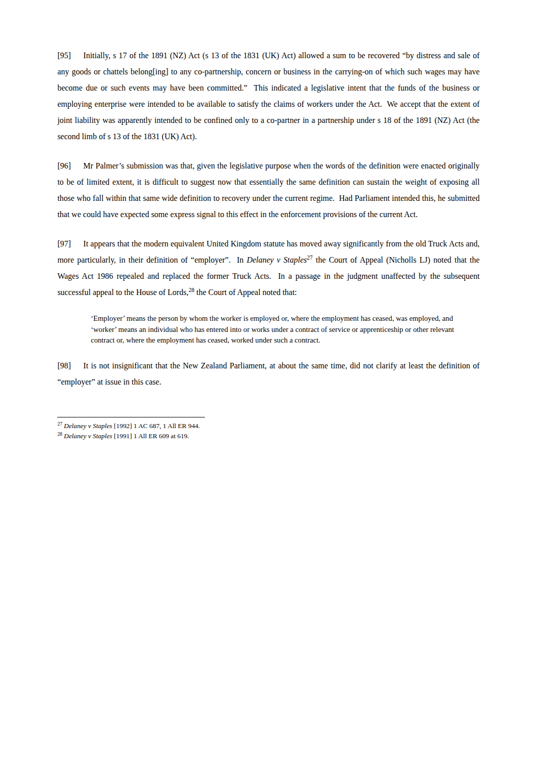[95] Initially, s 17 of the 1891 (NZ) Act (s 13 of the 1831 (UK) Act) allowed a sum to be recovered “by distress and sale of any goods or chattels belong[ing] to any co-partnership, concern or business in the carrying-on of which such wages may have become due or such events may have been committed.” This indicated a legislative intent that the funds of the business or employing enterprise were intended to be available to satisfy the claims of workers under the Act. We accept that the extent of joint liability was apparently intended to be confined only to a co-partner in a partnership under s 18 of the 1891 (NZ) Act (the second limb of s 13 of the 1831 (UK) Act).
[96] Mr Palmer’s submission was that, given the legislative purpose when the words of the definition were enacted originally to be of limited extent, it is difficult to suggest now that essentially the same definition can sustain the weight of exposing all those who fall within that same wide definition to recovery under the current regime. Had Parliament intended this, he submitted that we could have expected some express signal to this effect in the enforcement provisions of the current Act.
[97] It appears that the modern equivalent United Kingdom statute has moved away significantly from the old Truck Acts and, more particularly, in their definition of “employer”. In Delaney v Staples27 the Court of Appeal (Nicholls LJ) noted that the Wages Act 1986 repealed and replaced the former Truck Acts. In a passage in the judgment unaffected by the subsequent successful appeal to the House of Lords,28 the Court of Appeal noted that:
‘Employer’ means the person by whom the worker is employed or, where the employment has ceased, was employed, and ‘worker’ means an individual who has entered into or works under a contract of service or apprenticeship or other relevant contract or, where the employment has ceased, worked under such a contract.
[98] It is not insignificant that the New Zealand Parliament, at about the same time, did not clarify at least the definition of “employer” at issue in this case.
27 Delaney v Staples [1992] 1 AC 687, 1 All ER 944.
28 Delaney v Staples [1991] 1 All ER 609 at 619.